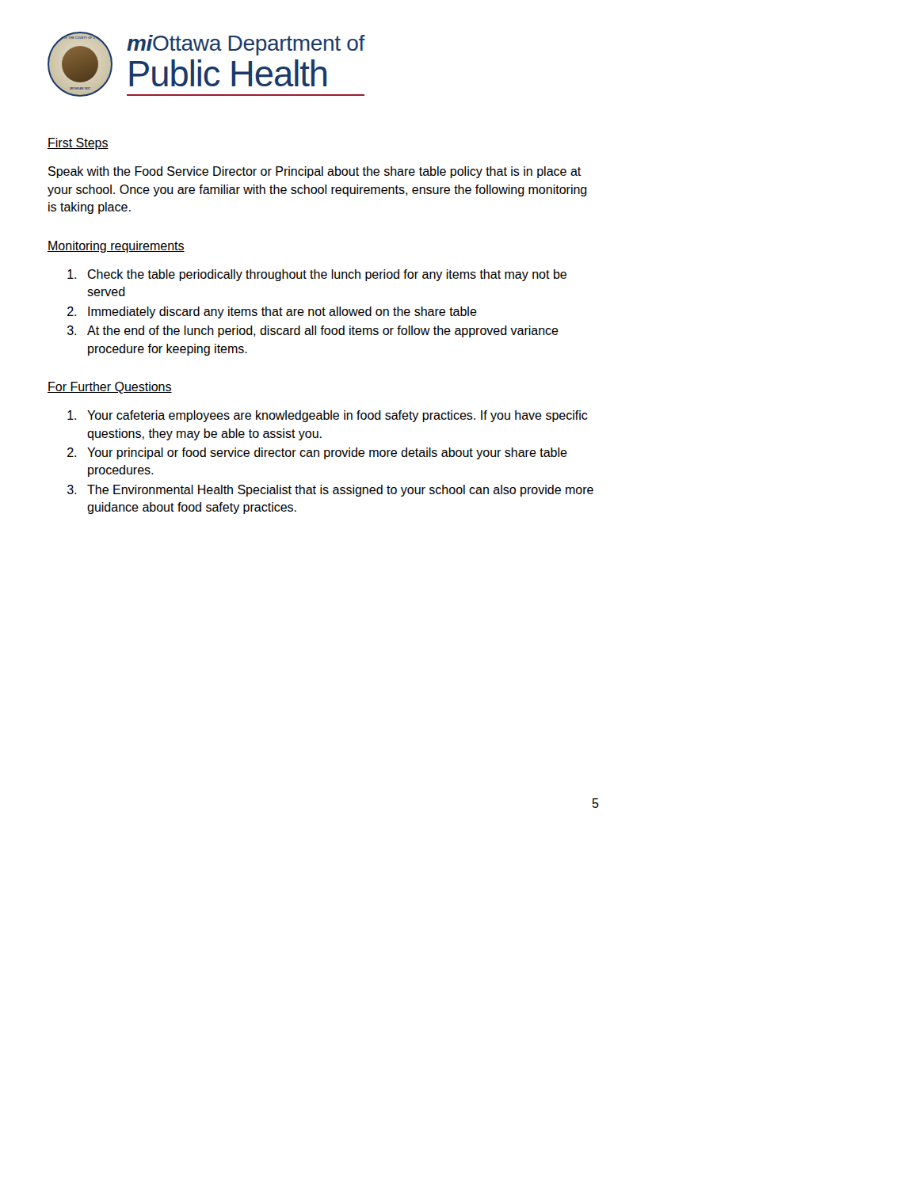mi Ottawa Department of
Public Health
First Steps
Speak with the Food Service Director or Principal about the share table policy that is in place at your school. Once you are familiar with the school requirements, ensure the following monitoring is taking place.
Monitoring requirements
Check the table periodically throughout the lunch period for any items that may not be served
Immediately discard any items that are not allowed on the share table
At the end of the lunch period, discard all food items or follow the approved variance procedure for keeping items.
For Further Questions
Your cafeteria employees are knowledgeable in food safety practices. If you have specific questions, they may be able to assist you.
Your principal or food service director can provide more details about your share table procedures.
The Environmental Health Specialist that is assigned to your school can also provide more guidance about food safety practices.
5